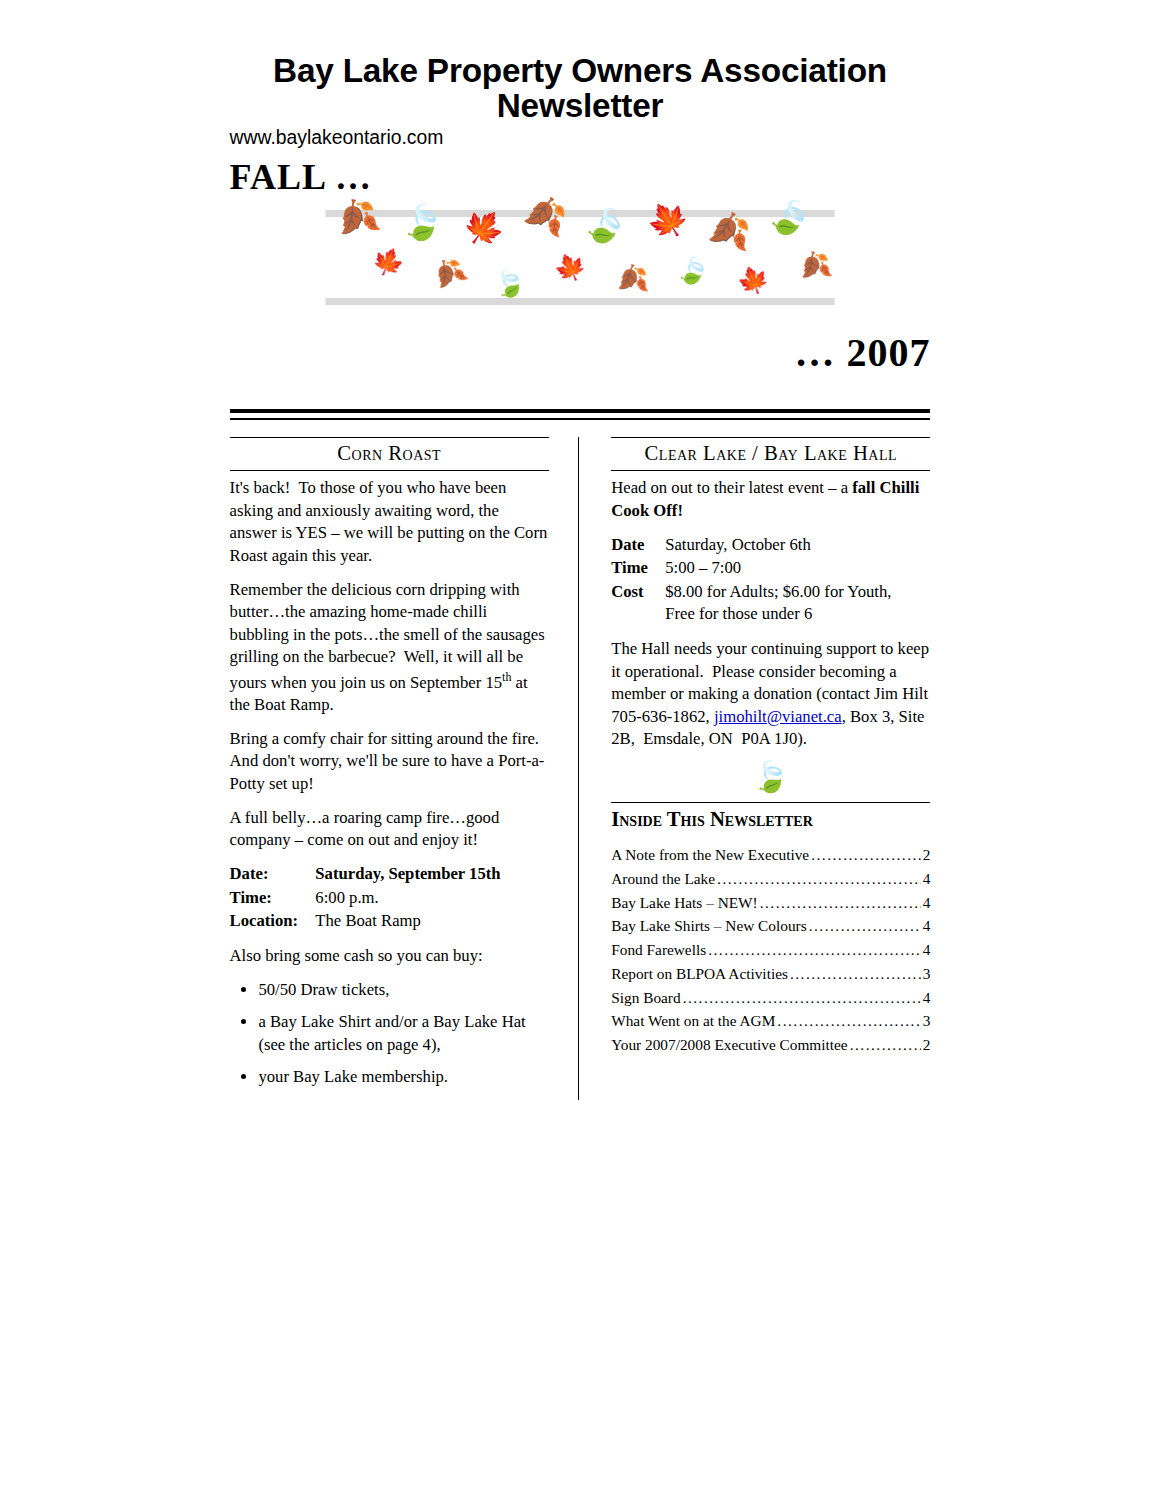Bay Lake Property Owners Association Newsletter
www.baylakeontario.com
FALL …
🍂 🍁 🍃 🍂 🍁 🍃 🍂 🍁 🍃 🍂 🍁 🍃 🍂 🍁 🍃 🍂
… 2007
Corn Roast
It's back! To those of you who have been asking and anxiously awaiting word, the answer is YES – we will be putting on the Corn Roast again this year.
Remember the delicious corn dripping with butter…the amazing home-made chilli bubbling in the pots…the smell of the sausages grilling on the barbecue? Well, it will all be yours when you join us on September 15th at the Boat Ramp.
Bring a comfy chair for sitting around the fire. And don't worry, we'll be sure to have a Port-a-Potty set up!
A full belly…a roaring camp fire…good company – come on out and enjoy it!
| Date: | Saturday, September 15th |
| Time: | 6:00 p.m. |
| Location: | The Boat Ramp |
Also bring some cash so you can buy:
50/50 Draw tickets,
a Bay Lake Shirt and/or a Bay Lake Hat (see the articles on page 4),
your Bay Lake membership.
Clear Lake / Bay Lake Hall
Head on out to their latest event – a fall Chilli Cook Off!
| Date | Saturday, October 6th |
| Time | 5:00 – 7:00 |
| Cost | $8.00 for Adults; $6.00 for Youth, Free for those under 6 |
The Hall needs your continuing support to keep it operational. Please consider becoming a member or making a donation (contact Jim Hilt 705-636-1862, jimohilt@vianet.ca, Box 3, Site 2B, Emsdale, ON P0A 1J0).
🍃
Inside This Newsletter
A Note from the New Executive.................................................................................................. 2
Around the Lake.................................................................................................. 4
Bay Lake Hats – NEW!.................................................................................................. 4
Bay Lake Shirts – New Colours.................................................................................................. 4
Fond Farewells.................................................................................................. 4
Report on BLPOA Activities.................................................................................................. 3
Sign Board.................................................................................................. 4
What Went on at the AGM.................................................................................................. 3
Your 2007/2008 Executive Committee.................................................................................................. 2